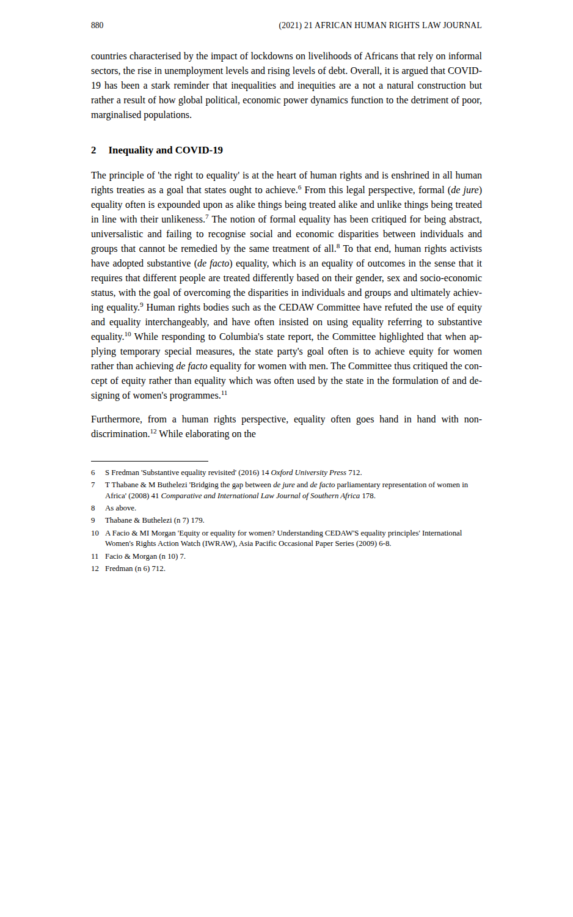880 (2021) 21 African Human Rights Law Journal
countries characterised by the impact of lockdowns on livelihoods of Africans that rely on informal sectors, the rise in unemployment levels and rising levels of debt. Overall, it is argued that COVID-19 has been a stark reminder that inequalities and inequities are a not a natural construction but rather a result of how global political, economic power dynamics function to the detriment of poor, marginalised populations.
2 Inequality and COVID-19
The principle of 'the right to equality' is at the heart of human rights and is enshrined in all human rights treaties as a goal that states ought to achieve.6 From this legal perspective, formal (de jure) equality often is expounded upon as alike things being treated alike and unlike things being treated in line with their unlikeness.7 The notion of formal equality has been critiqued for being abstract, universalistic and failing to recognise social and economic disparities between individuals and groups that cannot be remedied by the same treatment of all.8 To that end, human rights activists have adopted substantive (de facto) equality, which is an equality of outcomes in the sense that it requires that different people are treated differently based on their gender, sex and socio-economic status, with the goal of overcoming the disparities in individuals and groups and ultimately achieving equality.9 Human rights bodies such as the CEDAW Committee have refuted the use of equity and equality interchangeably, and have often insisted on using equality referring to substantive equality.10 While responding to Columbia's state report, the Committee highlighted that when applying temporary special measures, the state party's goal often is to achieve equity for women rather than achieving de facto equality for women with men. The Committee thus critiqued the concept of equity rather than equality which was often used by the state in the formulation of and designing of women's programmes.11
Furthermore, from a human rights perspective, equality often goes hand in hand with non-discrimination.12 While elaborating on the
6 S Fredman 'Substantive equality revisited' (2016) 14 Oxford University Press 712.
7 T Thabane & M Buthelezi 'Bridging the gap between de jure and de facto parliamentary representation of women in Africa' (2008) 41 Comparative and International Law Journal of Southern Africa 178.
8 As above.
9 Thabane & Buthelezi (n 7) 179.
10 A Facio & MI Morgan 'Equity or equality for women? Understanding CEDAW'S equality principles' International Women's Rights Action Watch (IWRAW), Asia Pacific Occasional Paper Series (2009) 6-8.
11 Facio & Morgan (n 10) 7.
12 Fredman (n 6) 712.